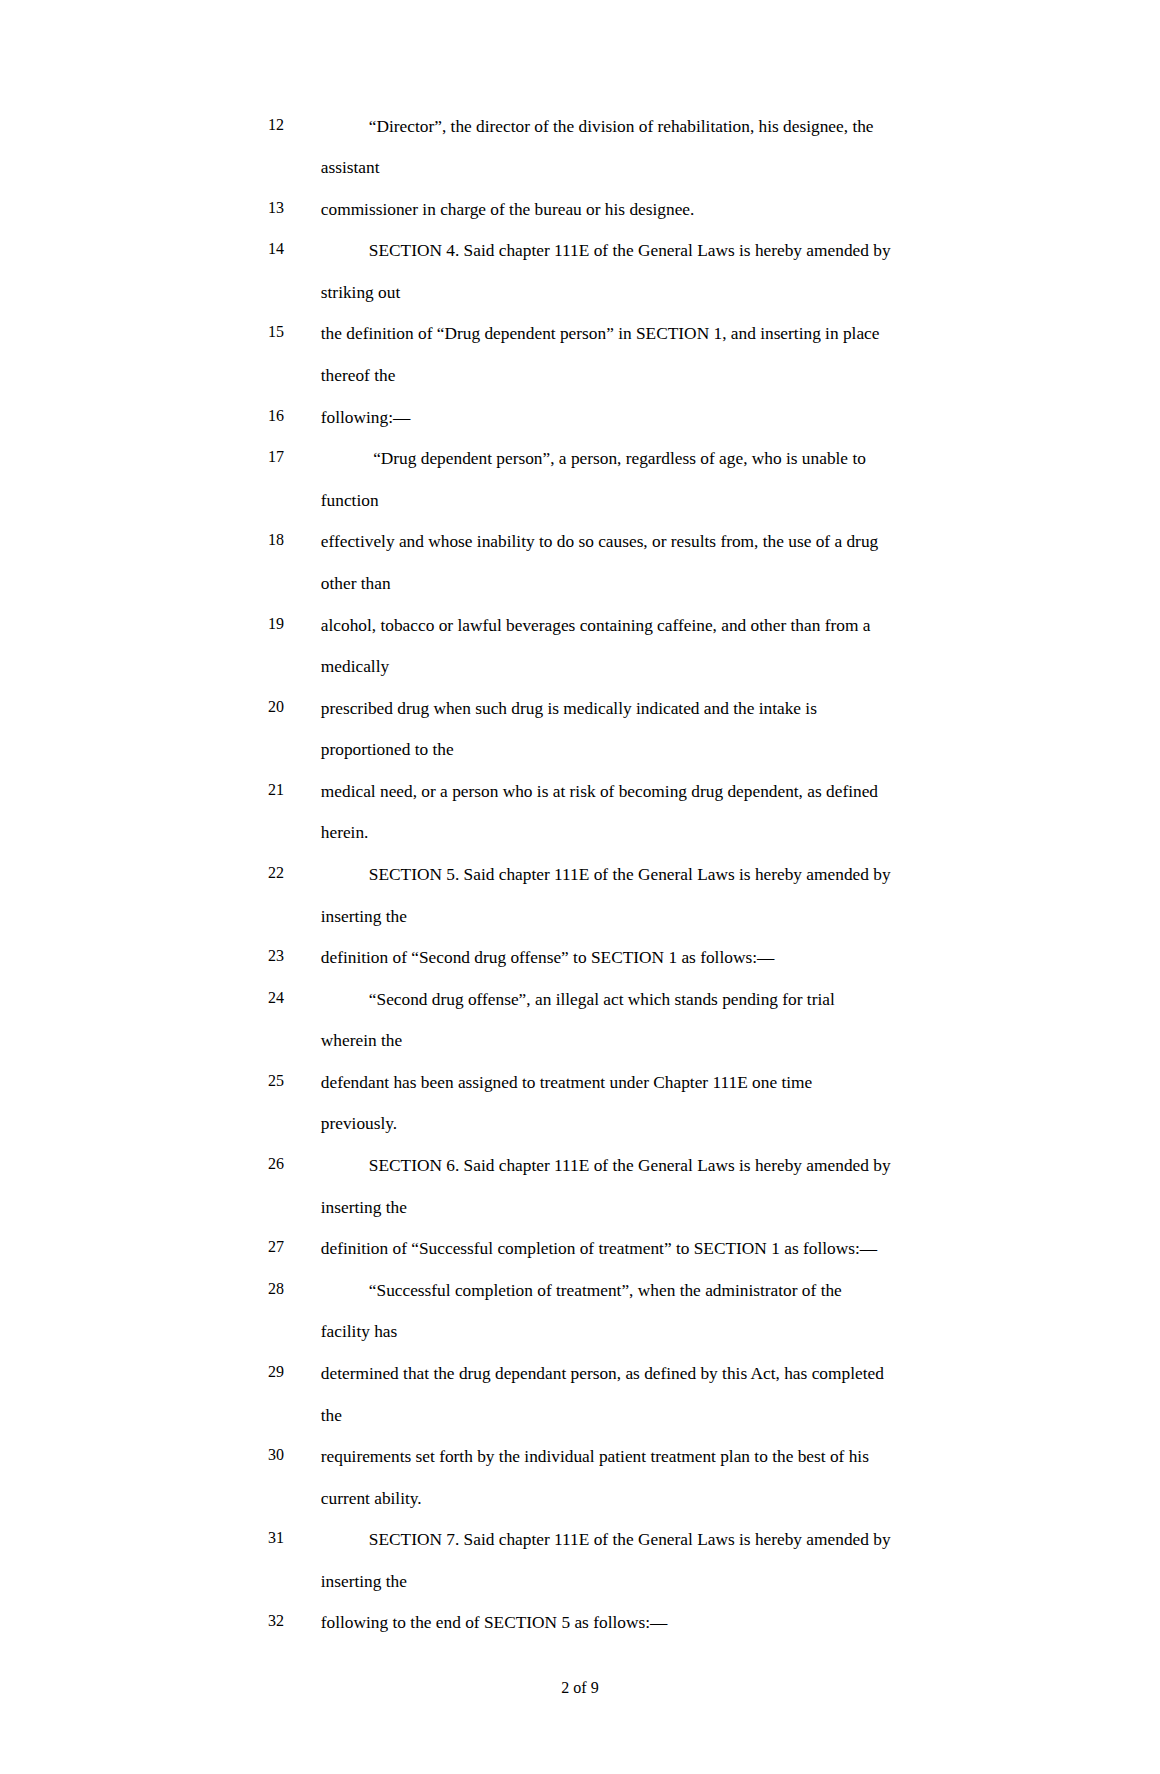12
“Director”, the director of the division of rehabilitation, his designee, the assistant
13
commissioner in charge of the bureau or his designee.
14
SECTION 4. Said chapter 111E of the General Laws is hereby amended by striking out
15
the definition of “Drug dependent person” in SECTION 1, and inserting in place thereof the
16
following:—
17
“Drug dependent person”, a person, regardless of age, who is unable to function
18
effectively and whose inability to do so causes, or results from, the use of a drug other than
19
alcohol, tobacco or lawful beverages containing caffeine, and other than from a medically
20
prescribed drug when such drug is medically indicated and the intake is proportioned to the
21
medical need, or a person who is at risk of becoming drug dependent, as defined herein.
22
SECTION 5. Said chapter 111E of the General Laws is hereby amended by inserting the
23
definition of “Second drug offense” to SECTION 1 as follows:—
24
“Second drug offense”, an illegal act which stands pending for trial wherein the
25
defendant has been assigned to treatment under Chapter 111E one time previously.
26
SECTION 6. Said chapter 111E of the General Laws is hereby amended by inserting the
27
definition of “Successful completion of treatment” to SECTION 1 as follows:—
28
“Successful completion of treatment”, when the administrator of the facility has
29
determined that the drug dependant person, as defined by this Act, has completed the
30
requirements set forth by the individual patient treatment plan to the best of his current ability.
31
SECTION 7. Said chapter 111E of the General Laws is hereby amended by inserting the
32
following to the end of SECTION 5 as follows:—
2 of 9